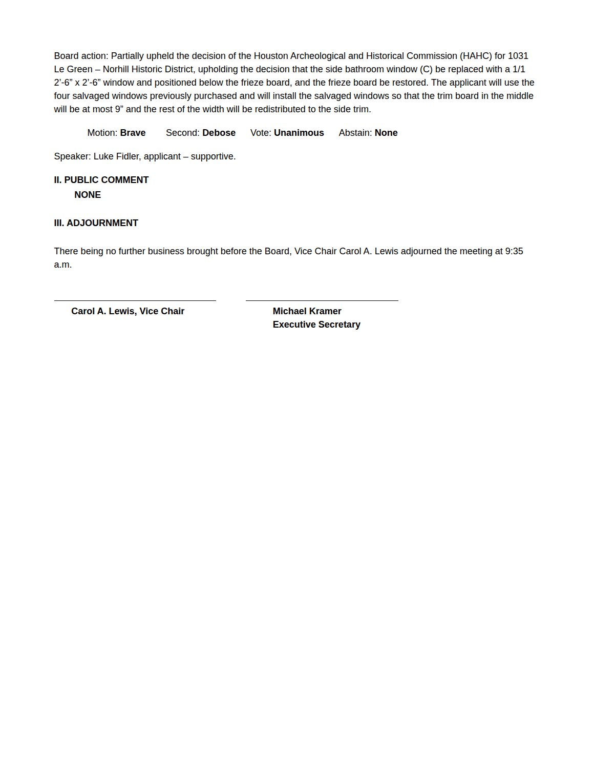Board action: Partially upheld the decision of the Houston Archeological and Historical Commission (HAHC) for 1031 Le Green – Norhill Historic District, upholding the decision that the side bathroom window (C) be replaced with a 1/1 2’-6” x 2’-6” window and positioned below the frieze board, and the frieze board be restored. The applicant will use the four salvaged windows previously purchased and will install the salvaged windows so that the trim board in the middle will be at most 9” and the rest of the width will be redistributed to the side trim.
Motion: Brave Second: Debose Vote: Unanimous Abstain: None
Speaker: Luke Fidler, applicant – supportive.
II. PUBLIC COMMENT
NONE
III. ADJOURNMENT
There being no further business brought before the Board, Vice Chair Carol A. Lewis adjourned the meeting at 9:35 a.m.
Carol A. Lewis, Vice Chair
Michael Kramer
Executive Secretary